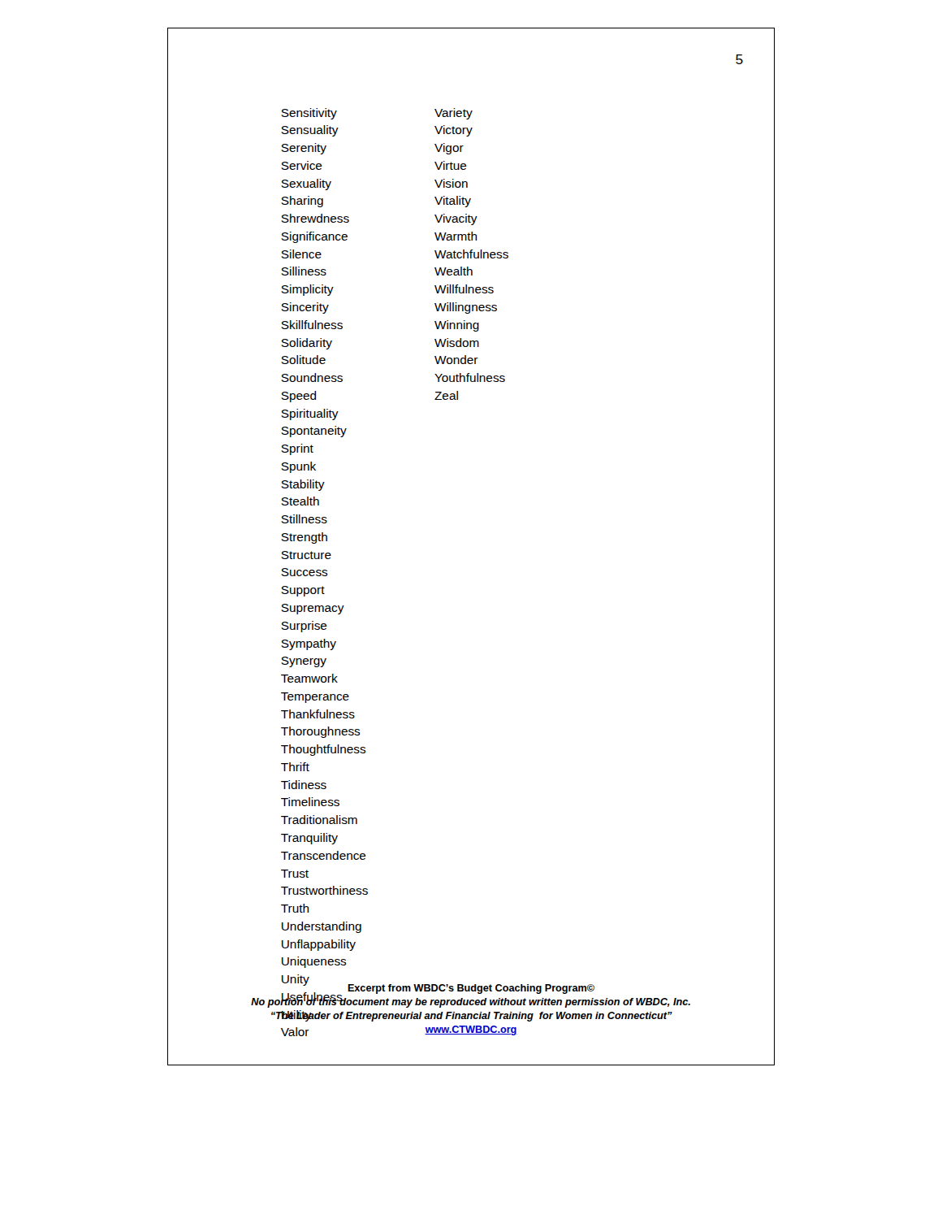5
Sensitivity
Sensuality
Serenity
Service
Sexuality
Sharing
Shrewdness
Significance
Silence
Silliness
Simplicity
Sincerity
Skillfulness
Solidarity
Solitude
Soundness
Speed
Spirituality
Spontaneity
Sprint
Spunk
Stability
Stealth
Stillness
Strength
Structure
Success
Support
Supremacy
Surprise
Sympathy
Synergy
Teamwork
Temperance
Thankfulness
Thoroughness
Thoughtfulness
Thrift
Tidiness
Timeliness
Traditionalism
Tranquility
Transcendence
Trust
Trustworthiness
Truth
Understanding
Unflappability
Uniqueness
Unity
Usefulness
Utility
Valor
Variety
Victory
Vigor
Virtue
Vision
Vitality
Vivacity
Warmth
Watchfulness
Wealth
Willfulness
Willingness
Winning
Wisdom
Wonder
Youthfulness
Zeal
Excerpt from WBDC’s Budget Coaching Program©
No portion of this document may be reproduced without written permission of WBDC, Inc.
“The Leader of Entrepreneurial and Financial Training for Women in Connecticut”
www.CTWBDC.org